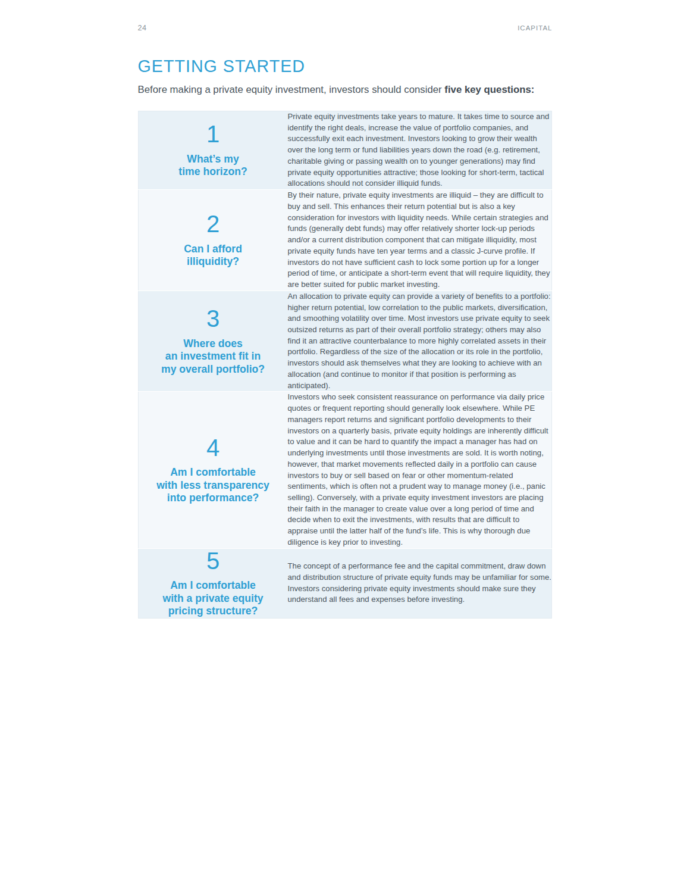24
ICAPITAL
GETTING STARTED
Before making a private equity investment, investors should consider five key questions:
| 1 What’s my time horizon? | Private equity investments take years to mature. It takes time to source and identify the right deals, increase the value of portfolio companies, and successfully exit each investment. Investors looking to grow their wealth over the long term or fund liabilities years down the road (e.g. retirement, charitable giving or passing wealth on to younger generations) may find private equity opportunities attractive; those looking for short-term, tactical allocations should not consider illiquid funds. |
| 2 Can I afford illiquidity? | By their nature, private equity investments are illiquid – they are difficult to buy and sell. This enhances their return potential but is also a key consideration for investors with liquidity needs. While certain strategies and funds (generally debt funds) may offer relatively shorter lock-up periods and/or a current distribution component that can mitigate illiquidity, most private equity funds have ten year terms and a classic J-curve profile. If investors do not have sufficient cash to lock some portion up for a longer period of time, or anticipate a short-term event that will require liquidity, they are better suited for public market investing. |
| 3 Where does an investment fit in my overall portfolio? | An allocation to private equity can provide a variety of benefits to a portfolio: higher return potential, low correlation to the public markets, diversification, and smoothing volatility over time. Most investors use private equity to seek outsized returns as part of their overall portfolio strategy; others may also find it an attractive counterbalance to more highly correlated assets in their portfolio. Regardless of the size of the allocation or its role in the portfolio, investors should ask themselves what they are looking to achieve with an allocation (and continue to monitor if that position is performing as anticipated). |
| 4 Am I comfortable with less transparency into performance? | Investors who seek consistent reassurance on performance via daily price quotes or frequent reporting should generally look elsewhere. While PE managers report returns and significant portfolio developments to their investors on a quarterly basis, private equity holdings are inherently difficult to value and it can be hard to quantify the impact a manager has had on underlying investments until those investments are sold. It is worth noting, however, that market movements reflected daily in a portfolio can cause investors to buy or sell based on fear or other momentum-related sentiments, which is often not a prudent way to manage money (i.e., panic selling). Conversely, with a private equity investment investors are placing their faith in the manager to create value over a long period of time and decide when to exit the investments, with results that are difficult to appraise until the latter half of the fund’s life. This is why thorough due diligence is key prior to investing. |
| 5 Am I comfortable with a private equity pricing structure? | The concept of a performance fee and the capital commitment, draw down and distribution structure of private equity funds may be unfamiliar for some. Investors considering private equity investments should make sure they understand all fees and expenses before investing. |